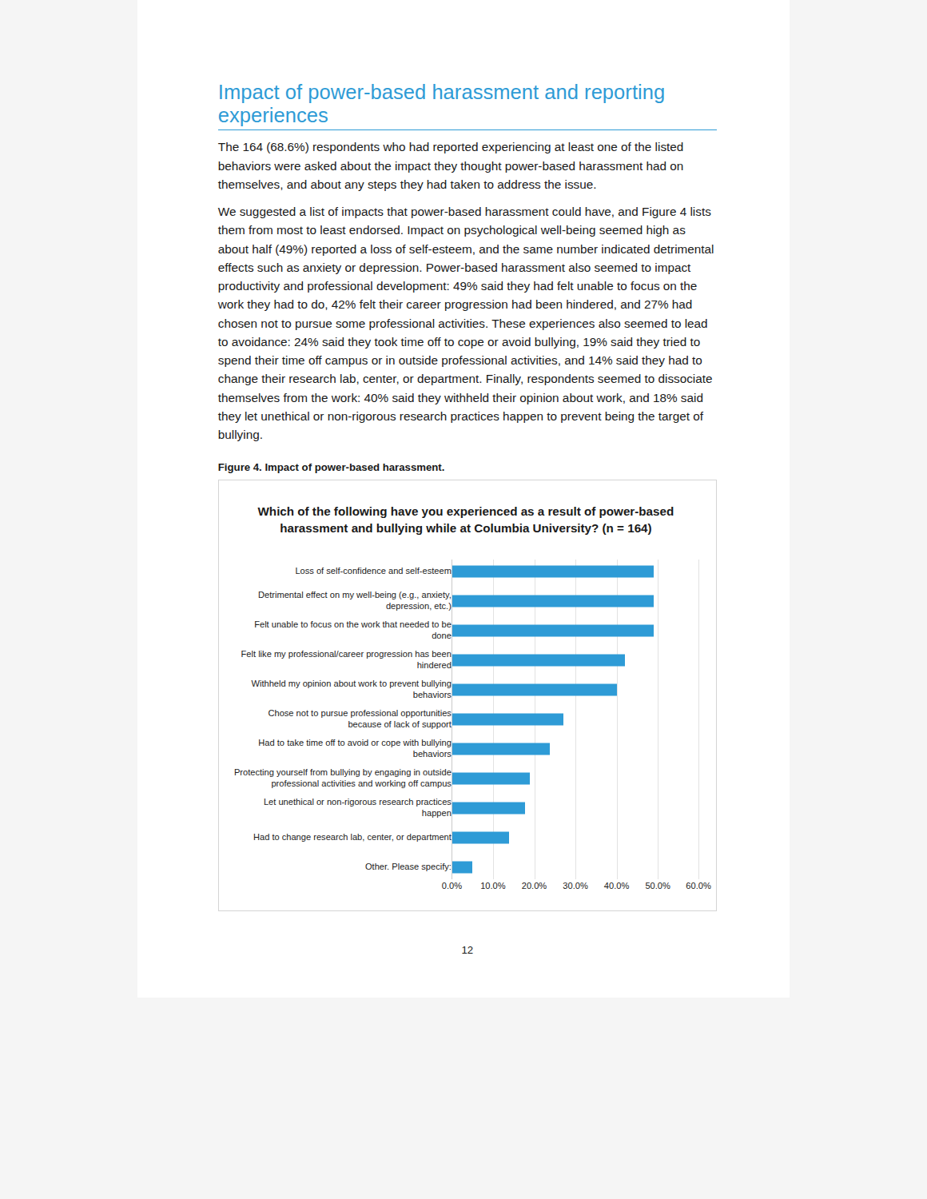Impact of power-based harassment and reporting experiences
The 164 (68.6%) respondents who had reported experiencing at least one of the listed behaviors were asked about the impact they thought power-based harassment had on themselves, and about any steps they had taken to address the issue.
We suggested a list of impacts that power-based harassment could have, and Figure 4 lists them from most to least endorsed. Impact on psychological well-being seemed high as about half (49%) reported a loss of self-esteem, and the same number indicated detrimental effects such as anxiety or depression. Power-based harassment also seemed to impact productivity and professional development: 49% said they had felt unable to focus on the work they had to do, 42% felt their career progression had been hindered, and 27% had chosen not to pursue some professional activities. These experiences also seemed to lead to avoidance: 24% said they took time off to cope or avoid bullying, 19% said they tried to spend their time off campus or in outside professional activities, and 14% said they had to change their research lab, center, or department. Finally, respondents seemed to dissociate themselves from the work: 40% said they withheld their opinion about work, and 18% said they let unethical or non-rigorous research practices happen to prevent being the target of bullying.
Figure 4. Impact of power-based harassment.
Which of the following have you experienced as a result of power-based harassment and bullying while at Columbia University? (n = 164)
| Loss of self-confidence and self-esteem | |
| Detrimental effect on my well-being (e.g., anxiety, depression, etc.) | |
| Felt unable to focus on the work that needed to be done | |
| Felt like my professional/career progression has been hindered | |
| Withheld my opinion about work to prevent bullying behaviors | |
| Chose not to pursue professional opportunities because of lack of support | |
| Had to take time off to avoid or cope with bullying behaviors | |
| Protecting yourself from bullying by engaging in outside professional activities and working off campus | |
| Let unethical or non-rigorous research practices happen | |
| Had to change research lab, center, or department | |
| Other. Please specify: | |
| | 0.0% 10.0% 20.0% 30.0% 40.0% 50.0% 60.0% |
12